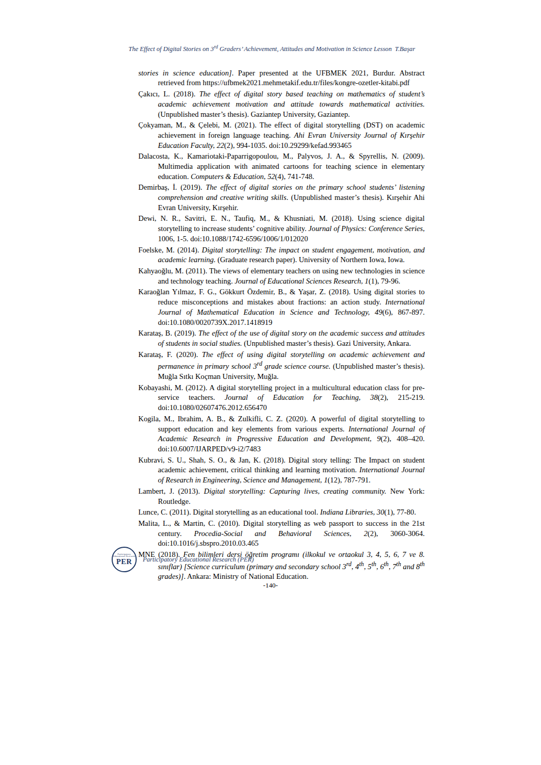The Effect of Digital Stories on 3rd Graders’ Achievement, Attitudes and Motivation in Science Lesson T.Başar
stories in science education]. Paper presented at the UFBMEK 2021, Burdur. Abstract retrieved from https://ufbmek2021.mehmetakif.edu.tr/files/kongre-ozetler-kitabi.pdf
Çakıcı, L. (2018). The effect of digital story based teaching on mathematics of student’s academic achievement motivation and attitude towards mathematical activities. (Unpublished master’s thesis). Gaziantep University, Gaziantep.
Çokyaman, M., & Çelebi, M. (2021). The effect of digital storytelling (DST) on academic achievement in foreign language teaching. Ahi Evran University Journal of Kırşehir Education Faculty, 22(2), 994-1035. doi:10.29299/kefad.993465
Dalacosta, K., Kamariotaki-Paparrigopoulou, M., Palyvos, J. A., & Spyrellis, N. (2009). Multimedia application with animated cartoons for teaching science in elementary education. Computers & Education, 52(4), 741-748.
Demirbaş, İ. (2019). The effect of digital stories on the primary school students’ listening comprehension and creative writing skills. (Unpublished master’s thesis). Kırşehir Ahi Evran University, Kırşehir.
Dewi, N. R., Savitri, E. N., Taufiq, M., & Khusniati, M. (2018). Using science digital storytelling to increase students’ cognitive ability. Journal of Physics: Conference Series, 1006, 1-5. doi:10.1088/1742-6596/1006/1/012020
Foelske, M. (2014). Digital storytelling: The impact on student engagement, motivation, and academic learning. (Graduate research paper). University of Northern Iowa, Iowa.
Kahyaoğlu, M. (2011). The views of elementary teachers on using new technologies in science and technology teaching. Journal of Educational Sciences Research, 1(1), 79-96.
Karaoğlan Yılmaz, F. G., Gökkurt Özdemir, B., & Yaşar, Z. (2018). Using digital stories to reduce misconceptions and mistakes about fractions: an action study. International Journal of Mathematical Education in Science and Technology, 49(6), 867-897. doi:10.1080/0020739X.2017.1418919
Karataş, B. (2019). The effect of the use of digital story on the academic success and attitudes of students in social studies. (Unpublished master’s thesis). Gazi University, Ankara.
Karataş, F. (2020). The effect of using digital storytelling on academic achievement and permanence in primary school 3rd grade science course. (Unpublished master’s thesis). Muğla Sıtkı Koçman University, Muğla.
Kobayashi, M. (2012). A digital storytelling project in a multicultural education class for pre-service teachers. Journal of Education for Teaching, 38(2), 215-219. doi:10.1080/02607476.2012.656470
Kogila, M., Ibrahim, A. B., & Zulkifli, C. Z. (2020). A powerful of digital storytelling to support education and key elements from various experts. International Journal of Academic Research in Progressive Education and Development, 9(2), 408–420. doi:10.6007/IJARPED/v9-i2/7483
Kubravi, S. U., Shah, S. O., & Jan, K. (2018). Digital story telling: The Impact on student academic achievement, critical thinking and learning motivation. International Journal of Research in Engineering, Science and Management, 1(12), 787-791.
Lambert, J. (2013). Digital storytelling: Capturing lives, creating community. New York: Routledge.
Lunce, C. (2011). Digital storytelling as an educational tool. Indiana Libraries, 30(1), 77-80.
Malita, L., & Martin, C. (2010). Digital storytelling as web passport to success in the 21st century. Procedia-Social and Behavioral Sciences, 2(2), 3060-3064. doi:10.1016/j.sbspro.2010.03.465
MNE (2018). Fen bilimleri dersi öğretim programı (ilkokul ve ortaokul 3, 4, 5, 6, 7 ve 8. sınıflar) [Science curriculum (primary and secondary school 3rd, 4th, 5th, 6th, 7th and 8th grades)]. Ankara: Ministry of National Education.
Participatory Educational Research PER
Participatory Educational Research (PER)
-140-